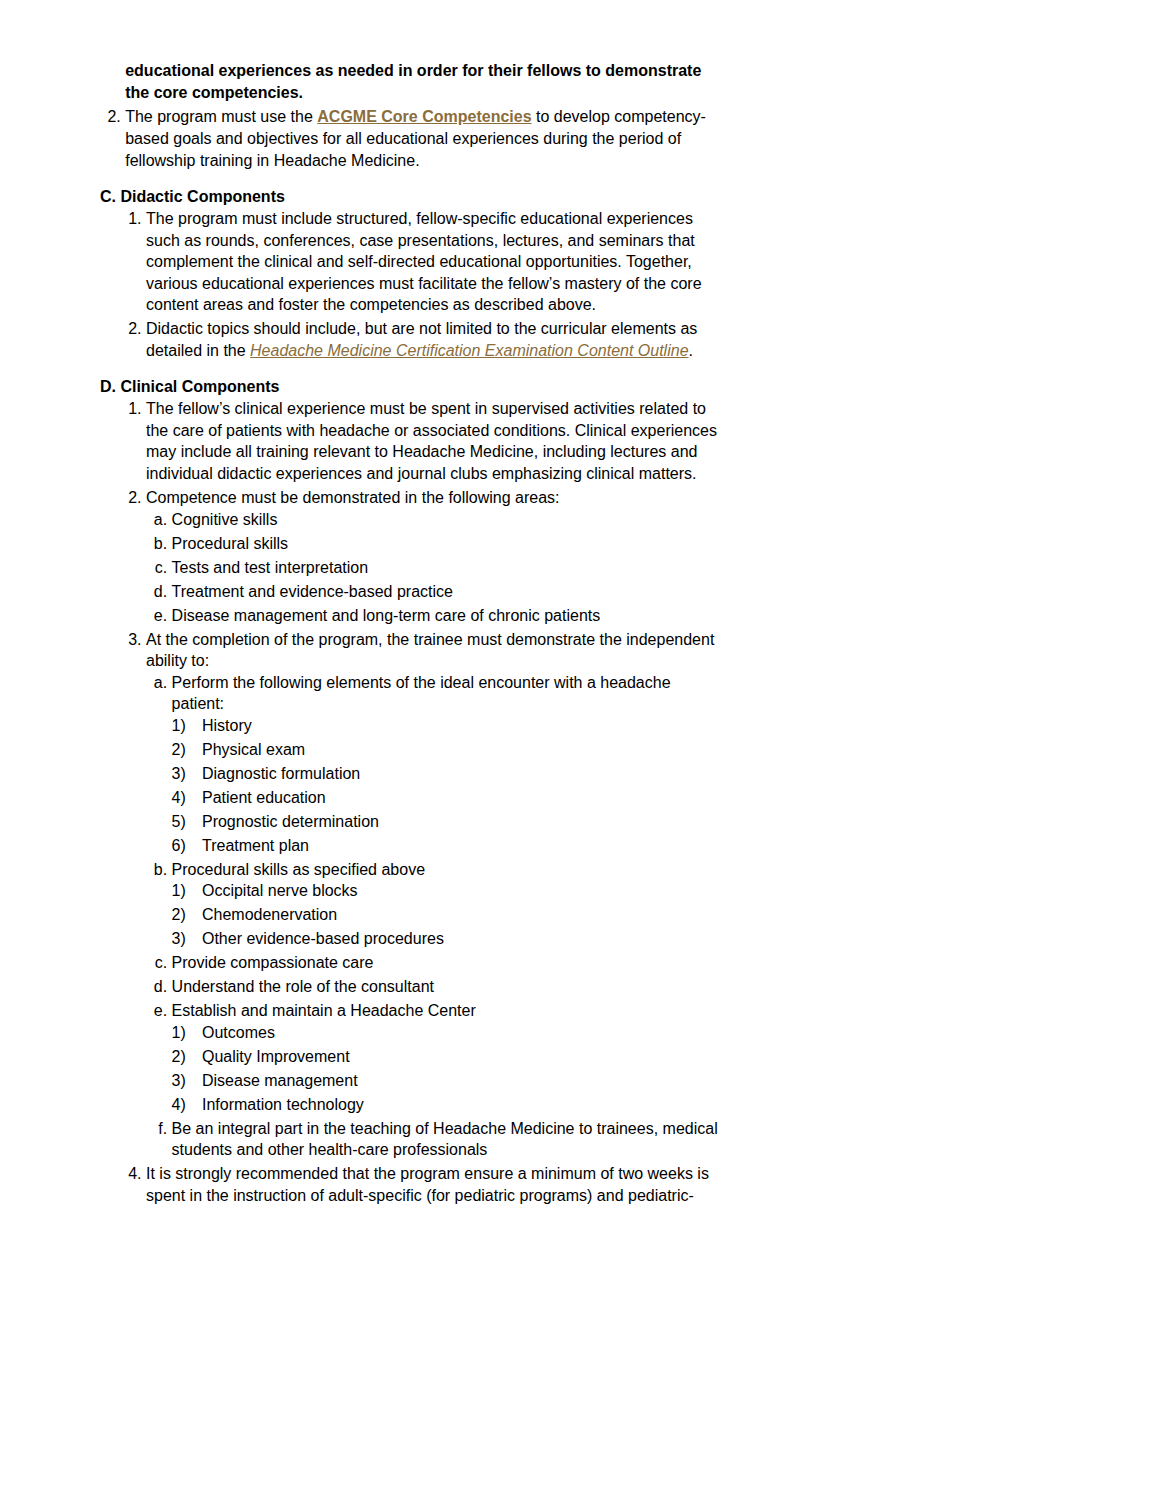educational experiences as needed in order for their fellows to demonstrate the core competencies.
The program must use the ACGME Core Competencies to develop competency-based goals and objectives for all educational experiences during the period of fellowship training in Headache Medicine.
Didactic Components
The program must include structured, fellow-specific educational experiences such as rounds, conferences, case presentations, lectures, and seminars that complement the clinical and self-directed educational opportunities. Together, various educational experiences must facilitate the fellow’s mastery of the core content areas and foster the competencies as described above.
Didactic topics should include, but are not limited to the curricular elements as detailed in the Headache Medicine Certification Examination Content Outline.
Clinical Components
The fellow’s clinical experience must be spent in supervised activities related to the care of patients with headache or associated conditions. Clinical experiences may include all training relevant to Headache Medicine, including lectures and individual didactic experiences and journal clubs emphasizing clinical matters.
Competence must be demonstrated in the following areas:
Cognitive skills
Procedural skills
Tests and test interpretation
Treatment and evidence-based practice
Disease management and long-term care of chronic patients
At the completion of the program, the trainee must demonstrate the independent ability to:
Perform the following elements of the ideal encounter with a headache patient:
History
Physical exam
Diagnostic formulation
Patient education
Prognostic determination
Treatment plan
Procedural skills as specified above
Occipital nerve blocks
Chemodenervation
Other evidence-based procedures
Provide compassionate care
Understand the role of the consultant
Establish and maintain a Headache Center
Outcomes
Quality Improvement
Disease management
Information technology
Be an integral part in the teaching of Headache Medicine to trainees, medical students and other health-care professionals
It is strongly recommended that the program ensure a minimum of two weeks is spent in the instruction of adult-specific (for pediatric programs) and pediatric-